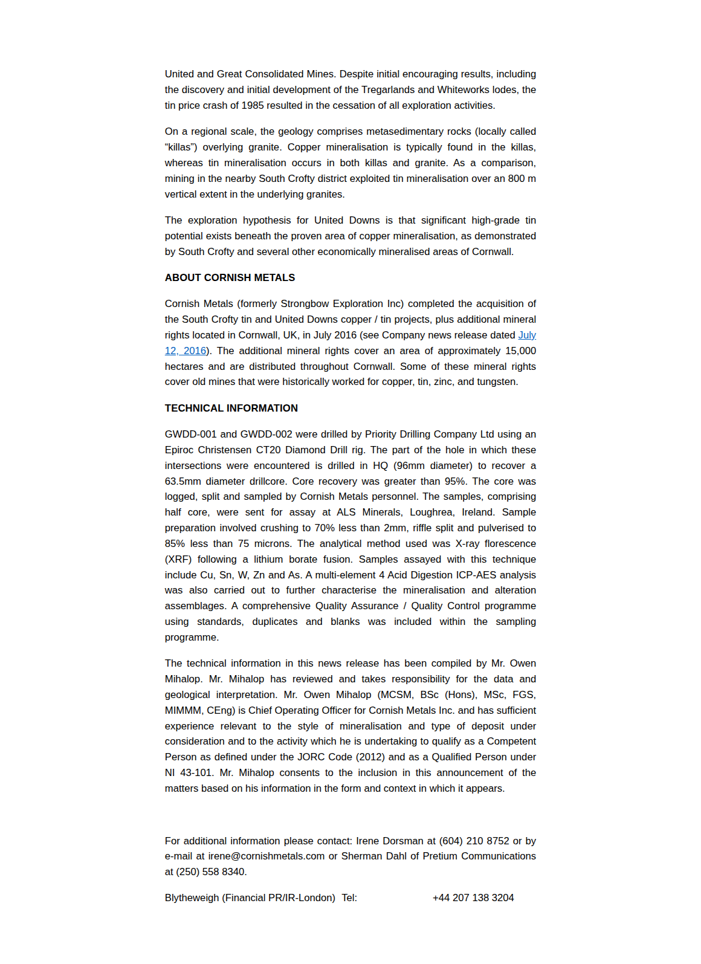United and Great Consolidated Mines. Despite initial encouraging results, including the discovery and initial development of the Tregarlands and Whiteworks lodes, the tin price crash of 1985 resulted in the cessation of all exploration activities.
On a regional scale, the geology comprises metasedimentary rocks (locally called “killas”) overlying granite. Copper mineralisation is typically found in the killas, whereas tin mineralisation occurs in both killas and granite. As a comparison, mining in the nearby South Crofty district exploited tin mineralisation over an 800 m vertical extent in the underlying granites.
The exploration hypothesis for United Downs is that significant high-grade tin potential exists beneath the proven area of copper mineralisation, as demonstrated by South Crofty and several other economically mineralised areas of Cornwall.
About Cornish Metals
Cornish Metals (formerly Strongbow Exploration Inc) completed the acquisition of the South Crofty tin and United Downs copper / tin projects, plus additional mineral rights located in Cornwall, UK, in July 2016 (see Company news release dated July 12, 2016). The additional mineral rights cover an area of approximately 15,000 hectares and are distributed throughout Cornwall. Some of these mineral rights cover old mines that were historically worked for copper, tin, zinc, and tungsten.
Technical Information
GWDD-001 and GWDD-002 were drilled by Priority Drilling Company Ltd using an Epiroc Christensen CT20 Diamond Drill rig. The part of the hole in which these intersections were encountered is drilled in HQ (96mm diameter) to recover a 63.5mm diameter drillcore. Core recovery was greater than 95%. The core was logged, split and sampled by Cornish Metals personnel. The samples, comprising half core, were sent for assay at ALS Minerals, Loughrea, Ireland. Sample preparation involved crushing to 70% less than 2mm, riffle split and pulverised to 85% less than 75 microns. The analytical method used was X-ray florescence (XRF) following a lithium borate fusion. Samples assayed with this technique include Cu, Sn, W, Zn and As. A multi-element 4 Acid Digestion ICP-AES analysis was also carried out to further characterise the mineralisation and alteration assemblages. A comprehensive Quality Assurance / Quality Control programme using standards, duplicates and blanks was included within the sampling programme.
The technical information in this news release has been compiled by Mr. Owen Mihalop. Mr. Mihalop has reviewed and takes responsibility for the data and geological interpretation. Mr. Owen Mihalop (MCSM, BSc (Hons), MSc, FGS, MIMMM, CEng) is Chief Operating Officer for Cornish Metals Inc. and has sufficient experience relevant to the style of mineralisation and type of deposit under consideration and to the activity which he is undertaking to qualify as a Competent Person as defined under the JORC Code (2012) and as a Qualified Person under NI 43-101. Mr. Mihalop consents to the inclusion in this announcement of the matters based on his information in the form and context in which it appears.
For additional information please contact: Irene Dorsman at (604) 210 8752 or by e-mail at irene@cornishmetals.com or Sherman Dahl of Pretium Communications at (250) 558 8340.
Blytheweigh (Financial PR/IR-London) Tel: +44 207 138 3204